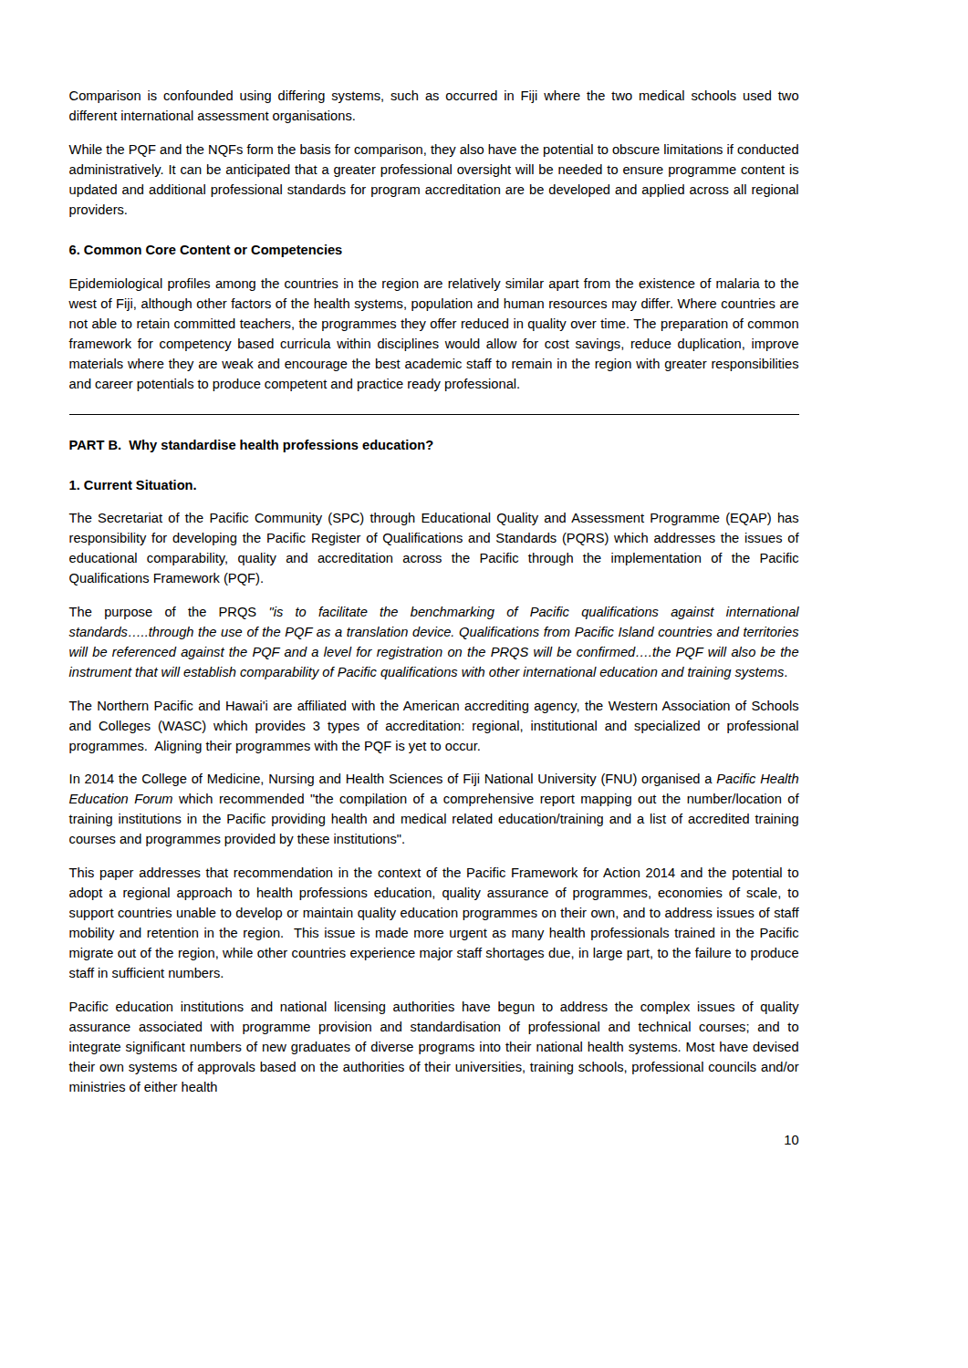Comparison is confounded using differing systems, such as occurred in Fiji where the two medical schools used two different international assessment organisations.
While the PQF and the NQFs form the basis for comparison, they also have the potential to obscure limitations if conducted administratively. It can be anticipated that a greater professional oversight will be needed to ensure programme content is updated and additional professional standards for program accreditation are be developed and applied across all regional providers.
6. Common Core Content or Competencies
Epidemiological profiles among the countries in the region are relatively similar apart from the existence of malaria to the west of Fiji, although other factors of the health systems, population and human resources may differ. Where countries are not able to retain committed teachers, the programmes they offer reduced in quality over time. The preparation of common framework for competency based curricula within disciplines would allow for cost savings, reduce duplication, improve materials where they are weak and encourage the best academic staff to remain in the region with greater responsibilities and career potentials to produce competent and practice ready professional.
PART B. Why standardise health professions education?
1. Current Situation.
The Secretariat of the Pacific Community (SPC) through Educational Quality and Assessment Programme (EQAP) has responsibility for developing the Pacific Register of Qualifications and Standards (PQRS) which addresses the issues of educational comparability, quality and accreditation across the Pacific through the implementation of the Pacific Qualifications Framework (PQF).
The purpose of the PRQS "is to facilitate the benchmarking of Pacific qualifications against international standards…..through the use of the PQF as a translation device. Qualifications from Pacific Island countries and territories will be referenced against the PQF and a level for registration on the PRQS will be confirmed….the PQF will also be the instrument that will establish comparability of Pacific qualifications with other international education and training systems.
The Northern Pacific and Hawai'i are affiliated with the American accrediting agency, the Western Association of Schools and Colleges (WASC) which provides 3 types of accreditation: regional, institutional and specialized or professional programmes. Aligning their programmes with the PQF is yet to occur.
In 2014 the College of Medicine, Nursing and Health Sciences of Fiji National University (FNU) organised a Pacific Health Education Forum which recommended "the compilation of a comprehensive report mapping out the number/location of training institutions in the Pacific providing health and medical related education/training and a list of accredited training courses and programmes provided by these institutions".
This paper addresses that recommendation in the context of the Pacific Framework for Action 2014 and the potential to adopt a regional approach to health professions education, quality assurance of programmes, economies of scale, to support countries unable to develop or maintain quality education programmes on their own, and to address issues of staff mobility and retention in the region. This issue is made more urgent as many health professionals trained in the Pacific migrate out of the region, while other countries experience major staff shortages due, in large part, to the failure to produce staff in sufficient numbers.
Pacific education institutions and national licensing authorities have begun to address the complex issues of quality assurance associated with programme provision and standardisation of professional and technical courses; and to integrate significant numbers of new graduates of diverse programs into their national health systems. Most have devised their own systems of approvals based on the authorities of their universities, training schools, professional councils and/or ministries of either health
10